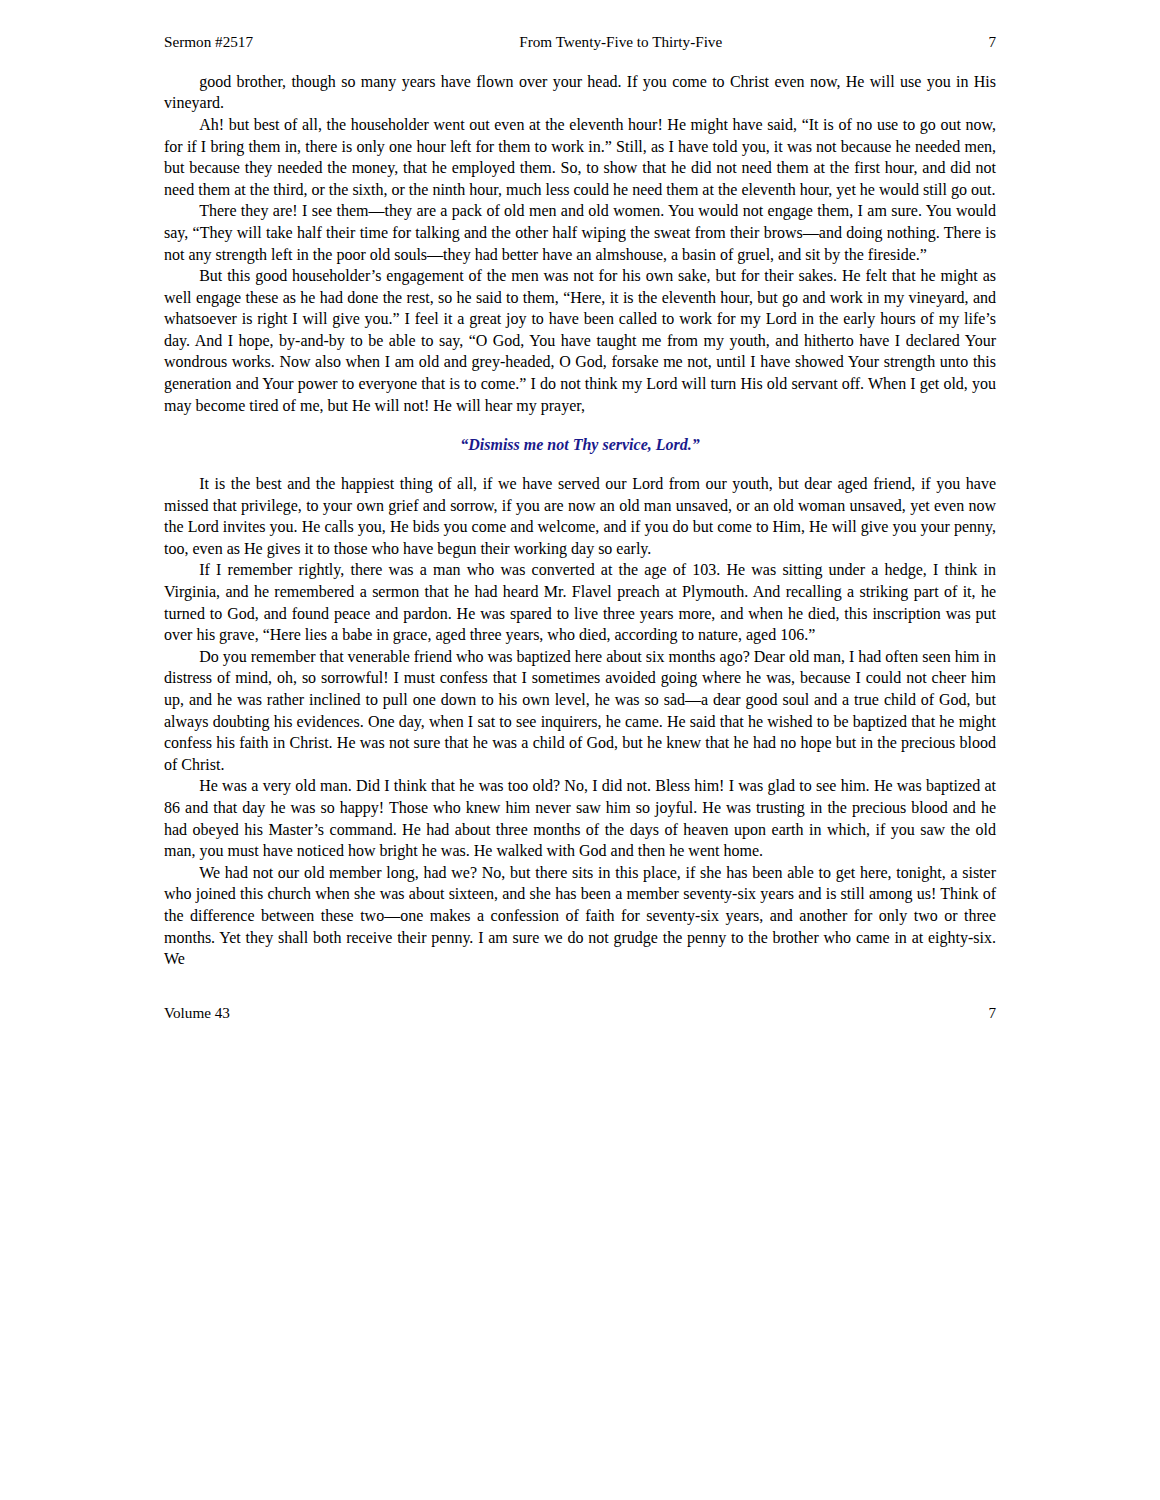Sermon #2517 From Twenty-Five to Thirty-Five 7
good brother, though so many years have flown over your head. If you come to Christ even now, He will use you in His vineyard.
Ah! but best of all, the householder went out even at the eleventh hour! He might have said, “It is of no use to go out now, for if I bring them in, there is only one hour left for them to work in.” Still, as I have told you, it was not because he needed men, but because they needed the money, that he employed them. So, to show that he did not need them at the first hour, and did not need them at the third, or the sixth, or the ninth hour, much less could he need them at the eleventh hour, yet he would still go out.
There they are! I see them—they are a pack of old men and old women. You would not engage them, I am sure. You would say, “They will take half their time for talking and the other half wiping the sweat from their brows—and doing nothing. There is not any strength left in the poor old souls—they had better have an almshouse, a basin of gruel, and sit by the fireside.”
But this good householder’s engagement of the men was not for his own sake, but for their sakes. He felt that he might as well engage these as he had done the rest, so he said to them, “Here, it is the eleventh hour, but go and work in my vineyard, and whatsoever is right I will give you.” I feel it a great joy to have been called to work for my Lord in the early hours of my life’s day. And I hope, by-and-by to be able to say, “O God, You have taught me from my youth, and hitherto have I declared Your wondrous works. Now also when I am old and grey-headed, O God, forsake me not, until I have showed Your strength unto this generation and Your power to everyone that is to come.” I do not think my Lord will turn His old servant off. When I get old, you may become tired of me, but He will not! He will hear my prayer,
“Dismiss me not Thy service, Lord.”
It is the best and the happiest thing of all, if we have served our Lord from our youth, but dear aged friend, if you have missed that privilege, to your own grief and sorrow, if you are now an old man unsaved, or an old woman unsaved, yet even now the Lord invites you. He calls you, He bids you come and welcome, and if you do but come to Him, He will give you your penny, too, even as He gives it to those who have begun their working day so early.
If I remember rightly, there was a man who was converted at the age of 103. He was sitting under a hedge, I think in Virginia, and he remembered a sermon that he had heard Mr. Flavel preach at Plymouth. And recalling a striking part of it, he turned to God, and found peace and pardon. He was spared to live three years more, and when he died, this inscription was put over his grave, “Here lies a babe in grace, aged three years, who died, according to nature, aged 106.”
Do you remember that venerable friend who was baptized here about six months ago? Dear old man, I had often seen him in distress of mind, oh, so sorrowful! I must confess that I sometimes avoided going where he was, because I could not cheer him up, and he was rather inclined to pull one down to his own level, he was so sad—a dear good soul and a true child of God, but always doubting his evidences. One day, when I sat to see inquirers, he came. He said that he wished to be baptized that he might confess his faith in Christ. He was not sure that he was a child of God, but he knew that he had no hope but in the precious blood of Christ.
He was a very old man. Did I think that he was too old? No, I did not. Bless him! I was glad to see him. He was baptized at 86 and that day he was so happy! Those who knew him never saw him so joyful. He was trusting in the precious blood and he had obeyed his Master’s command. He had about three months of the days of heaven upon earth in which, if you saw the old man, you must have noticed how bright he was. He walked with God and then he went home.
We had not our old member long, had we? No, but there sits in this place, if she has been able to get here, tonight, a sister who joined this church when she was about sixteen, and she has been a member seventy-six years and is still among us! Think of the difference between these two—one makes a confession of faith for seventy-six years, and another for only two or three months. Yet they shall both receive their penny. I am sure we do not grudge the penny to the brother who came in at eighty-six. We
Volume 43 7